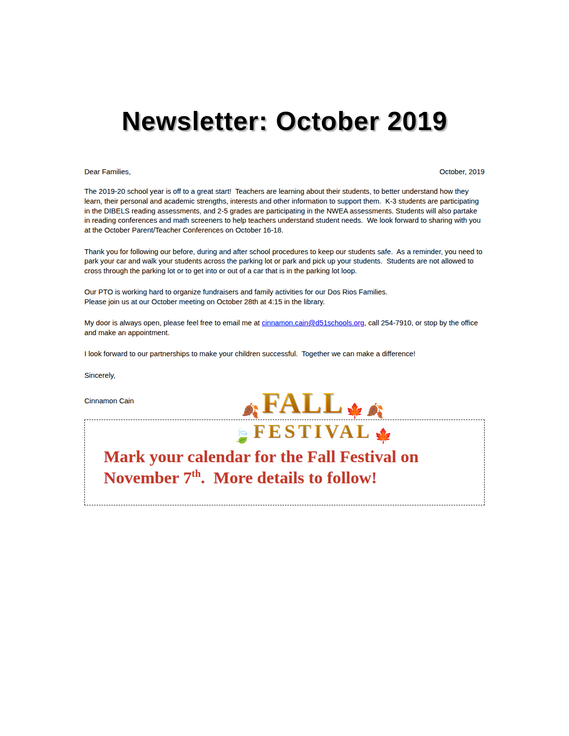Newsletter: October 2019
Dear Families, October, 2019
The 2019-20 school year is off to a great start! Teachers are learning about their students, to better understand how they learn, their personal and academic strengths, interests and other information to support them. K-3 students are participating in the DIBELS reading assessments, and 2-5 grades are participating in the NWEA assessments. Students will also partake in reading conferences and math screeners to help teachers understand student needs. We look forward to sharing with you at the October Parent/Teacher Conferences on October 16-18.
Thank you for following our before, during and after school procedures to keep our students safe. As a reminder, you need to park your car and walk your students across the parking lot or park and pick up your students. Students are not allowed to cross through the parking lot or to get into or out of a car that is in the parking lot loop.
Our PTO is working hard to organize fundraisers and family activities for our Dos Rios Families.
Please join us at our October meeting on October 28th at 4:15 in the library.
My door is always open, please feel free to email me at cinnamon.cain@d51schools.org, call 254-7910, or stop by the office and make an appointment.
I look forward to our partnerships to make your children successful. Together we can make a difference!
Sincerely,
Cinnamon Cain
🍂 FALL 🍁 🍂
🍃 FESTIVAL 🍁
Mark your calendar for the Fall Festival on November 7th. More details to follow!